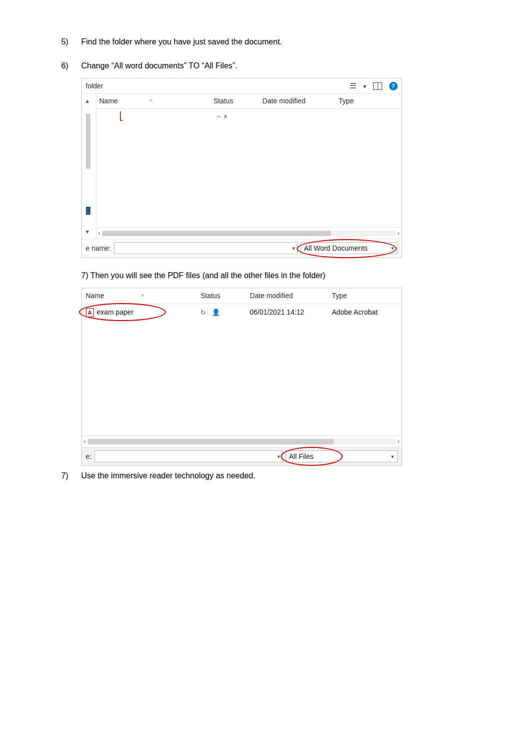5) Find the folder where you have just saved the document.
6) Change “All word documents” TO “All Files”.
folder ?
▲
▼
Name ^ Status Date modified Type
⎣ ∼ ∧
‹ ›
e name: ▾ All Word Documents ▾
7) Then you will see the PDF files (and all the other files in the folder)
Name ^ Status Date modified Type
Aexam paper ↻ 👤 06/01/2021 14:12 Adobe Acrobat
‹ ›
e: ▾ All Files ▾
7) Use the immersive reader technology as needed.